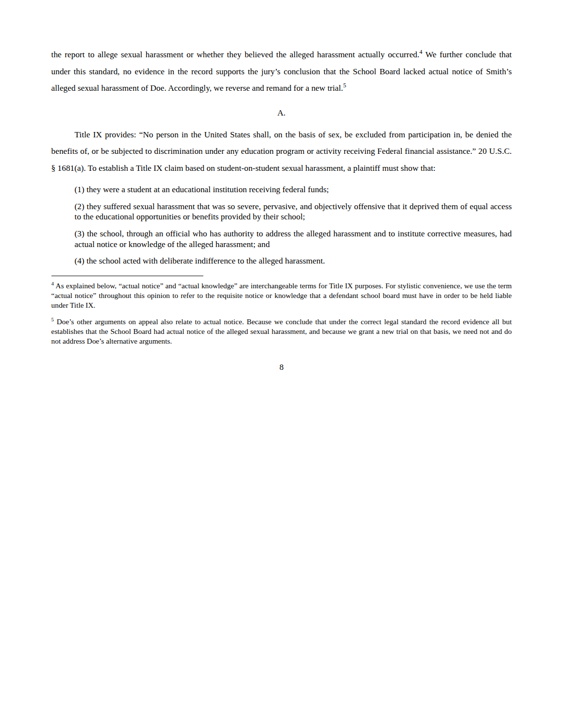the report to allege sexual harassment or whether they believed the alleged harassment actually occurred.4 We further conclude that under this standard, no evidence in the record supports the jury’s conclusion that the School Board lacked actual notice of Smith’s alleged sexual harassment of Doe. Accordingly, we reverse and remand for a new trial.5
A.
Title IX provides: “No person in the United States shall, on the basis of sex, be excluded from participation in, be denied the benefits of, or be subjected to discrimination under any education program or activity receiving Federal financial assistance.” 20 U.S.C. § 1681(a). To establish a Title IX claim based on student-on-student sexual harassment, a plaintiff must show that:
(1) they were a student at an educational institution receiving federal funds;
(2) they suffered sexual harassment that was so severe, pervasive, and objectively offensive that it deprived them of equal access to the educational opportunities or benefits provided by their school;
(3) the school, through an official who has authority to address the alleged harassment and to institute corrective measures, had actual notice or knowledge of the alleged harassment; and
(4) the school acted with deliberate indifference to the alleged harassment.
4 As explained below, “actual notice” and “actual knowledge” are interchangeable terms for Title IX purposes. For stylistic convenience, we use the term “actual notice” throughout this opinion to refer to the requisite notice or knowledge that a defendant school board must have in order to be held liable under Title IX.
5 Doe’s other arguments on appeal also relate to actual notice. Because we conclude that under the correct legal standard the record evidence all but establishes that the School Board had actual notice of the alleged sexual harassment, and because we grant a new trial on that basis, we need not and do not address Doe’s alternative arguments.
8